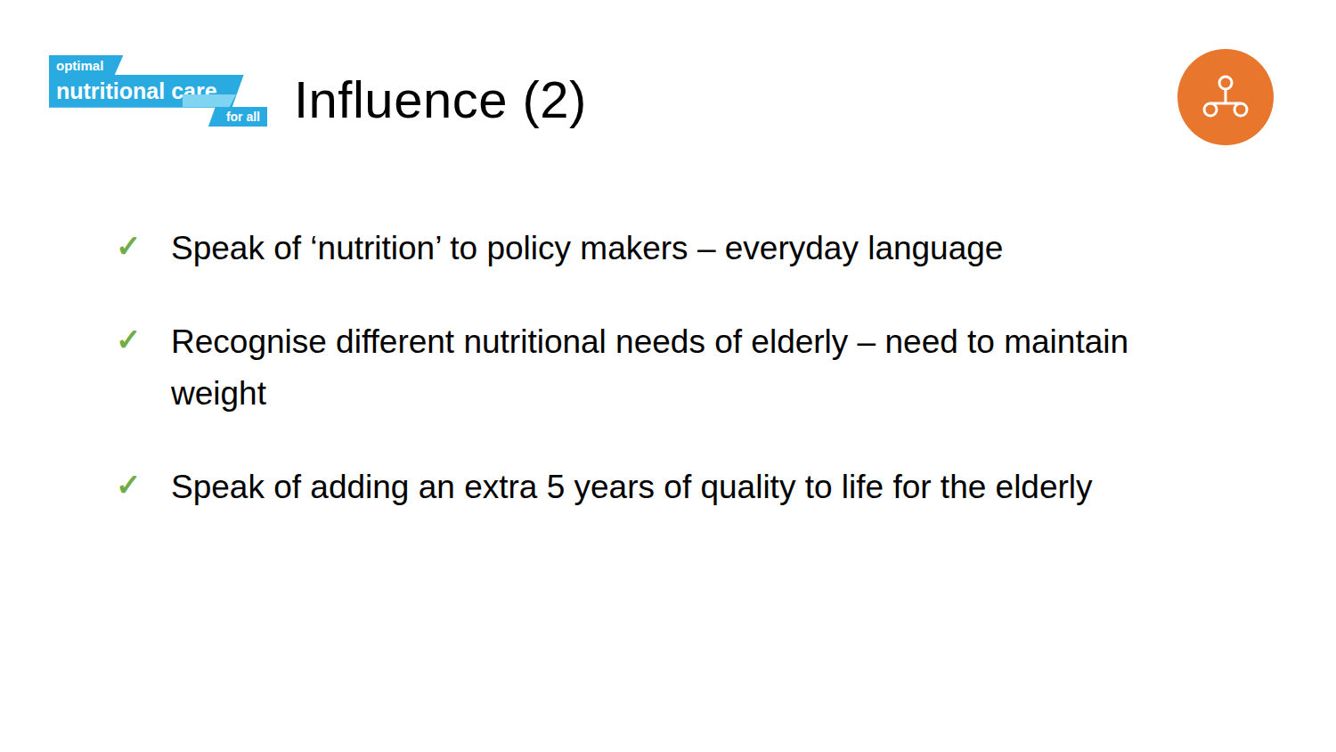optimal
nutritional care
for all
Influence (2)
Speak of ‘nutrition’ to policy makers – everyday language
Recognise different nutritional needs of elderly – need to maintain weight
Speak of adding an extra 5 years of quality to life for the elderly